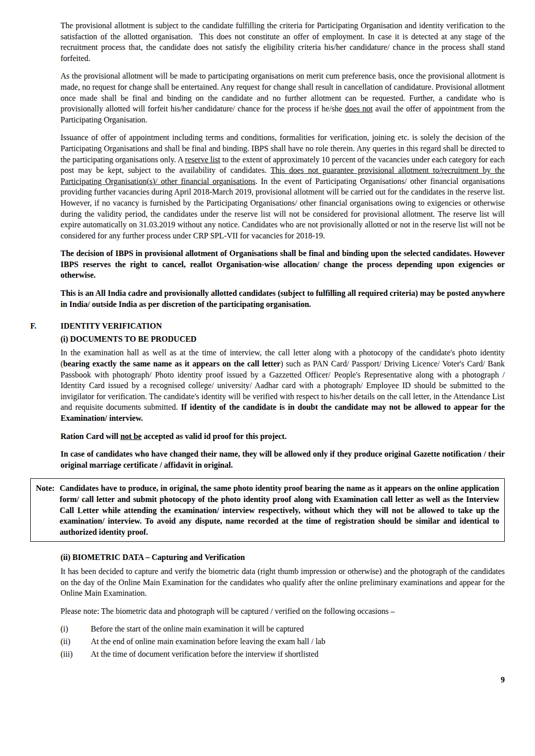The provisional allotment is subject to the candidate fulfilling the criteria for Participating Organisation and identity verification to the satisfaction of the allotted organisation. This does not constitute an offer of employment. In case it is detected at any stage of the recruitment process that, the candidate does not satisfy the eligibility criteria his/her candidature/ chance in the process shall stand forfeited.
As the provisional allotment will be made to participating organisations on merit cum preference basis, once the provisional allotment is made, no request for change shall be entertained. Any request for change shall result in cancellation of candidature. Provisional allotment once made shall be final and binding on the candidate and no further allotment can be requested. Further, a candidate who is provisionally allotted will forfeit his/her candidature/ chance for the process if he/she does not avail the offer of appointment from the Participating Organisation.
Issuance of offer of appointment including terms and conditions, formalities for verification, joining etc. is solely the decision of the Participating Organisations and shall be final and binding. IBPS shall have no role therein. Any queries in this regard shall be directed to the participating organisations only. A reserve list to the extent of approximately 10 percent of the vacancies under each category for each post may be kept, subject to the availability of candidates. This does not guarantee provisional allotment to/recruitment by the Participating Organisation(s)/ other financial organisations. In the event of Participating Organisations/ other financial organisations providing further vacancies during April 2018-March 2019, provisional allotment will be carried out for the candidates in the reserve list. However, if no vacancy is furnished by the Participating Organisations/ other financial organisations owing to exigencies or otherwise during the validity period, the candidates under the reserve list will not be considered for provisional allotment. The reserve list will expire automatically on 31.03.2019 without any notice. Candidates who are not provisionally allotted or not in the reserve list will not be considered for any further process under CRP SPL-VII for vacancies for 2018-19.
The decision of IBPS in provisional allotment of Organisations shall be final and binding upon the selected candidates. However IBPS reserves the right to cancel, reallot Organisation-wise allocation/ change the process depending upon exigencies or otherwise.
This is an All India cadre and provisionally allotted candidates (subject to fulfilling all required criteria) may be posted anywhere in India/ outside India as per discretion of the participating organisation.
F. IDENTITY VERIFICATION
(i) DOCUMENTS TO BE PRODUCED
In the examination hall as well as at the time of interview, the call letter along with a photocopy of the candidate's photo identity (bearing exactly the same name as it appears on the call letter) such as PAN Card/ Passport/ Driving Licence/ Voter's Card/ Bank Passbook with photograph/ Photo identity proof issued by a Gazzetted Officer/ People's Representative along with a photograph / Identity Card issued by a recognised college/ university/ Aadhar card with a photograph/ Employee ID should be submitted to the invigilator for verification. The candidate's identity will be verified with respect to his/her details on the call letter, in the Attendance List and requisite documents submitted. If identity of the candidate is in doubt the candidate may not be allowed to appear for the Examination/ interview.
Ration Card will not be accepted as valid id proof for this project.
In case of candidates who have changed their name, they will be allowed only if they produce original Gazette notification / their original marriage certificate / affidavit in original.
Note: Candidates have to produce, in original, the same photo identity proof bearing the name as it appears on the online application form/ call letter and submit photocopy of the photo identity proof along with Examination call letter as well as the Interview Call Letter while attending the examination/ interview respectively, without which they will not be allowed to take up the examination/ interview. To avoid any dispute, name recorded at the time of registration should be similar and identical to authorized identity proof.
(ii) BIOMETRIC DATA – Capturing and Verification
It has been decided to capture and verify the biometric data (right thumb impression or otherwise) and the photograph of the candidates on the day of the Online Main Examination for the candidates who qualify after the online preliminary examinations and appear for the Online Main Examination.
Please note: The biometric data and photograph will be captured / verified on the following occasions –
(i) Before the start of the online main examination it will be captured
(ii) At the end of online main examination before leaving the exam hall / lab
(iii) At the time of document verification before the interview if shortlisted
9